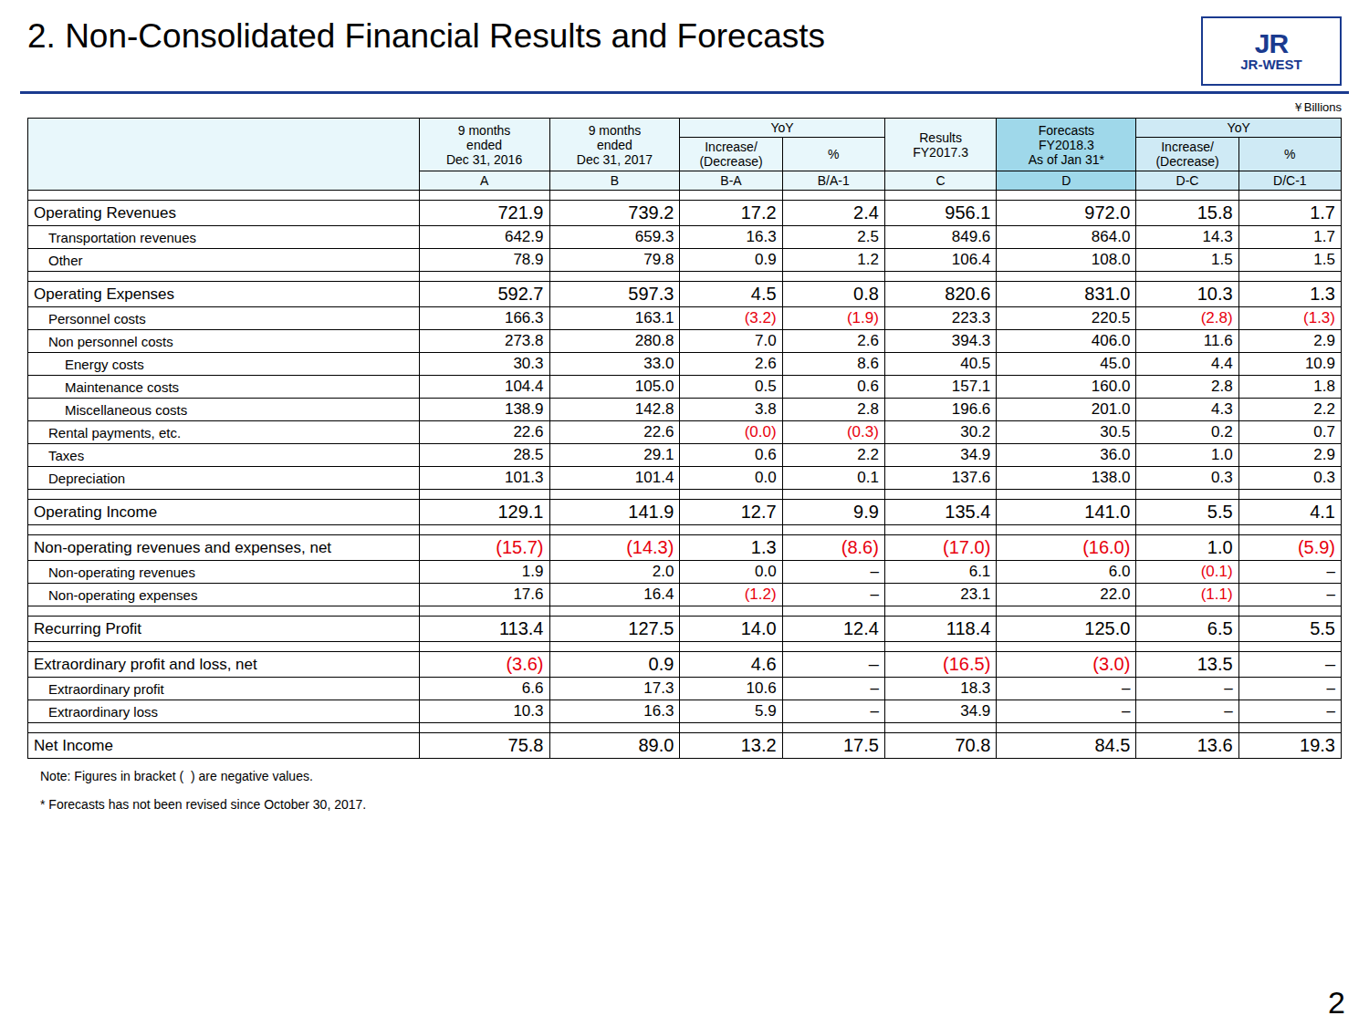2. Non-Consolidated Financial Results and Forecasts
JR
JR-WEST
￥Billions
| | 9 months ended Dec 31, 2016 | 9 months ended Dec 31, 2017 | YoY | Results FY2017.3 | Forecasts FY2018.3 As of Jan 31* | YoY |
| --- | --- | --- | --- | --- | --- | --- |
| Increase/ (Decrease) | % | Increase/ (Decrease) | % |
| A | B | B-A | B/A-1 | C | D | D-C | D/C-1 |
| Operating Revenues | 721.9 | 739.2 | 17.2 | 2.4 | 956.1 | 972.0 | 15.8 | 1.7 |
| Transportation revenues | 642.9 | 659.3 | 16.3 | 2.5 | 849.6 | 864.0 | 14.3 | 1.7 |
| Other | 78.9 | 79.8 | 0.9 | 1.2 | 106.4 | 108.0 | 1.5 | 1.5 |
| Operating Expenses | 592.7 | 597.3 | 4.5 | 0.8 | 820.6 | 831.0 | 10.3 | 1.3 |
| Personnel costs | 166.3 | 163.1 | (3.2) | (1.9) | 223.3 | 220.5 | (2.8) | (1.3) |
| Non personnel costs | 273.8 | 280.8 | 7.0 | 2.6 | 394.3 | 406.0 | 11.6 | 2.9 |
| Energy costs | 30.3 | 33.0 | 2.6 | 8.6 | 40.5 | 45.0 | 4.4 | 10.9 |
| Maintenance costs | 104.4 | 105.0 | 0.5 | 0.6 | 157.1 | 160.0 | 2.8 | 1.8 |
| Miscellaneous costs | 138.9 | 142.8 | 3.8 | 2.8 | 196.6 | 201.0 | 4.3 | 2.2 |
| Rental payments, etc. | 22.6 | 22.6 | (0.0) | (0.3) | 30.2 | 30.5 | 0.2 | 0.7 |
| Taxes | 28.5 | 29.1 | 0.6 | 2.2 | 34.9 | 36.0 | 1.0 | 2.9 |
| Depreciation | 101.3 | 101.4 | 0.0 | 0.1 | 137.6 | 138.0 | 0.3 | 0.3 |
| Operating Income | 129.1 | 141.9 | 12.7 | 9.9 | 135.4 | 141.0 | 5.5 | 4.1 |
| Non-operating revenues and expenses, net | (15.7) | (14.3) | 1.3 | (8.6) | (17.0) | (16.0) | 1.0 | (5.9) |
| Non-operating revenues | 1.9 | 2.0 | 0.0 | – | 6.1 | 6.0 | (0.1) | – |
| Non-operating expenses | 17.6 | 16.4 | (1.2) | – | 23.1 | 22.0 | (1.1) | – |
| Recurring Profit | 113.4 | 127.5 | 14.0 | 12.4 | 118.4 | 125.0 | 6.5 | 5.5 |
| Extraordinary profit and loss, net | (3.6) | 0.9 | 4.6 | – | (16.5) | (3.0) | 13.5 | – |
| Extraordinary profit | 6.6 | 17.3 | 10.6 | – | 18.3 | – | – | – |
| Extraordinary loss | 10.3 | 16.3 | 5.9 | – | 34.9 | – | – | – |
| Net Income | 75.8 | 89.0 | 13.2 | 17.5 | 70.8 | 84.5 | 13.6 | 19.3 |
Note: Figures in bracket ( ) are negative values.
* Forecasts has not been revised since October 30, 2017.
2